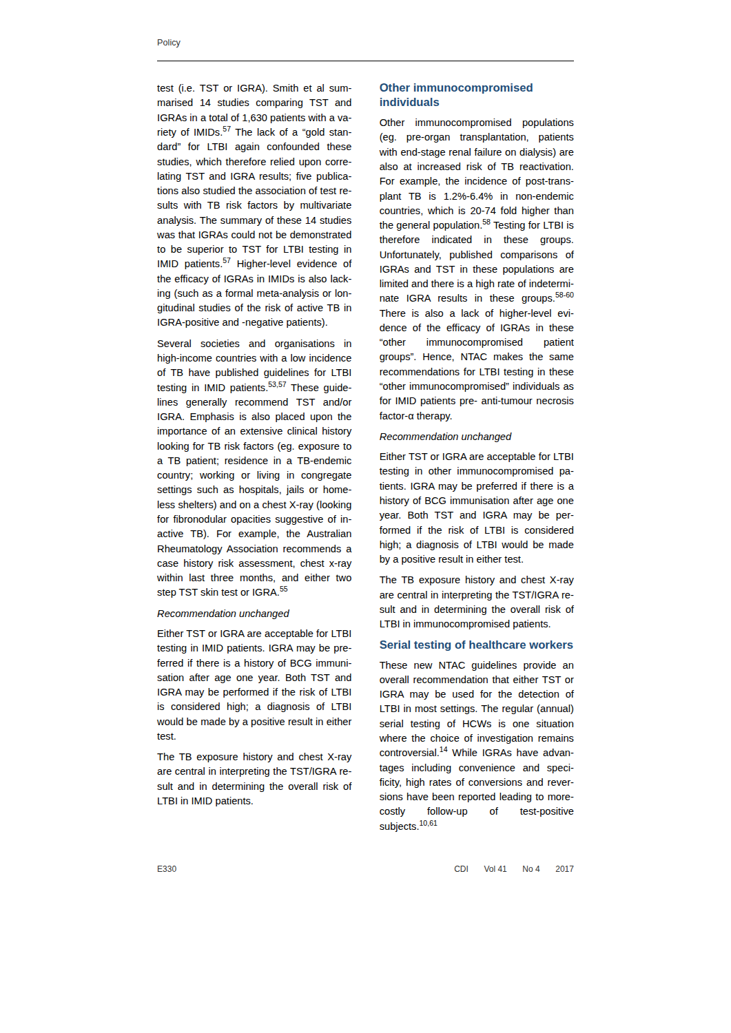Policy
test (i.e. TST or IGRA). Smith et al summarised 14 studies comparing TST and IGRAs in a total of 1,630 patients with a variety of IMIDs.57 The lack of a “gold standard” for LTBI again confounded these studies, which therefore relied upon correlating TST and IGRA results; five publications also studied the association of test results with TB risk factors by multivariate analysis. The summary of these 14 studies was that IGRAs could not be demonstrated to be superior to TST for LTBI testing in IMID patients.57 Higher-level evidence of the efficacy of IGRAs in IMIDs is also lacking (such as a formal meta-analysis or longitudinal studies of the risk of active TB in IGRA-positive and -negative patients).
Several societies and organisations in high-income countries with a low incidence of TB have published guidelines for LTBI testing in IMID patients.53,57 These guidelines generally recommend TST and/or IGRA. Emphasis is also placed upon the importance of an extensive clinical history looking for TB risk factors (eg. exposure to a TB patient; residence in a TB-endemic country; working or living in congregate settings such as hospitals, jails or homeless shelters) and on a chest X-ray (looking for fibronodular opacities suggestive of inactive TB). For example, the Australian Rheumatology Association recommends a case history risk assessment, chest x-ray within last three months, and either two step TST skin test or IGRA.55
Recommendation unchanged
Either TST or IGRA are acceptable for LTBI testing in IMID patients. IGRA may be preferred if there is a history of BCG immunisation after age one year. Both TST and IGRA may be performed if the risk of LTBI is considered high; a diagnosis of LTBI would be made by a positive result in either test.
The TB exposure history and chest X-ray are central in interpreting the TST/IGRA result and in determining the overall risk of LTBI in IMID patients.
Other immunocompromised individuals
Other immunocompromised populations (eg. pre-organ transplantation, patients with end-stage renal failure on dialysis) are also at increased risk of TB reactivation. For example, the incidence of post-transplant TB is 1.2%-6.4% in non-endemic countries, which is 20-74 fold higher than the general population.58 Testing for LTBI is therefore indicated in these groups. Unfortunately, published comparisons of IGRAs and TST in these populations are limited and there is a high rate of indeterminate IGRA results in these groups.58-60 There is also a lack of higher-level evidence of the efficacy of IGRAs in these “other immunocompromised patient groups”. Hence, NTAC makes the same recommendations for LTBI testing in these “other immunocompromised” individuals as for IMID patients pre- anti-tumour necrosis factor-α therapy.
Recommendation unchanged
Either TST or IGRA are acceptable for LTBI testing in other immunocompromised patients. IGRA may be preferred if there is a history of BCG immunisation after age one year. Both TST and IGRA may be performed if the risk of LTBI is considered high; a diagnosis of LTBI would be made by a positive result in either test.
The TB exposure history and chest X-ray are central in interpreting the TST/IGRA result and in determining the overall risk of LTBI in immunocompromised patients.
Serial testing of healthcare workers
These new NTAC guidelines provide an overall recommendation that either TST or IGRA may be used for the detection of LTBI in most settings. The regular (annual) serial testing of HCWs is one situation where the choice of investigation remains controversial.14 While IGRAs have advantages including convenience and specificity, high rates of conversions and reversions have been reported leading to more-costly follow-up of test-positive subjects.10,61
E330
CDI Vol 41 No 4 2017